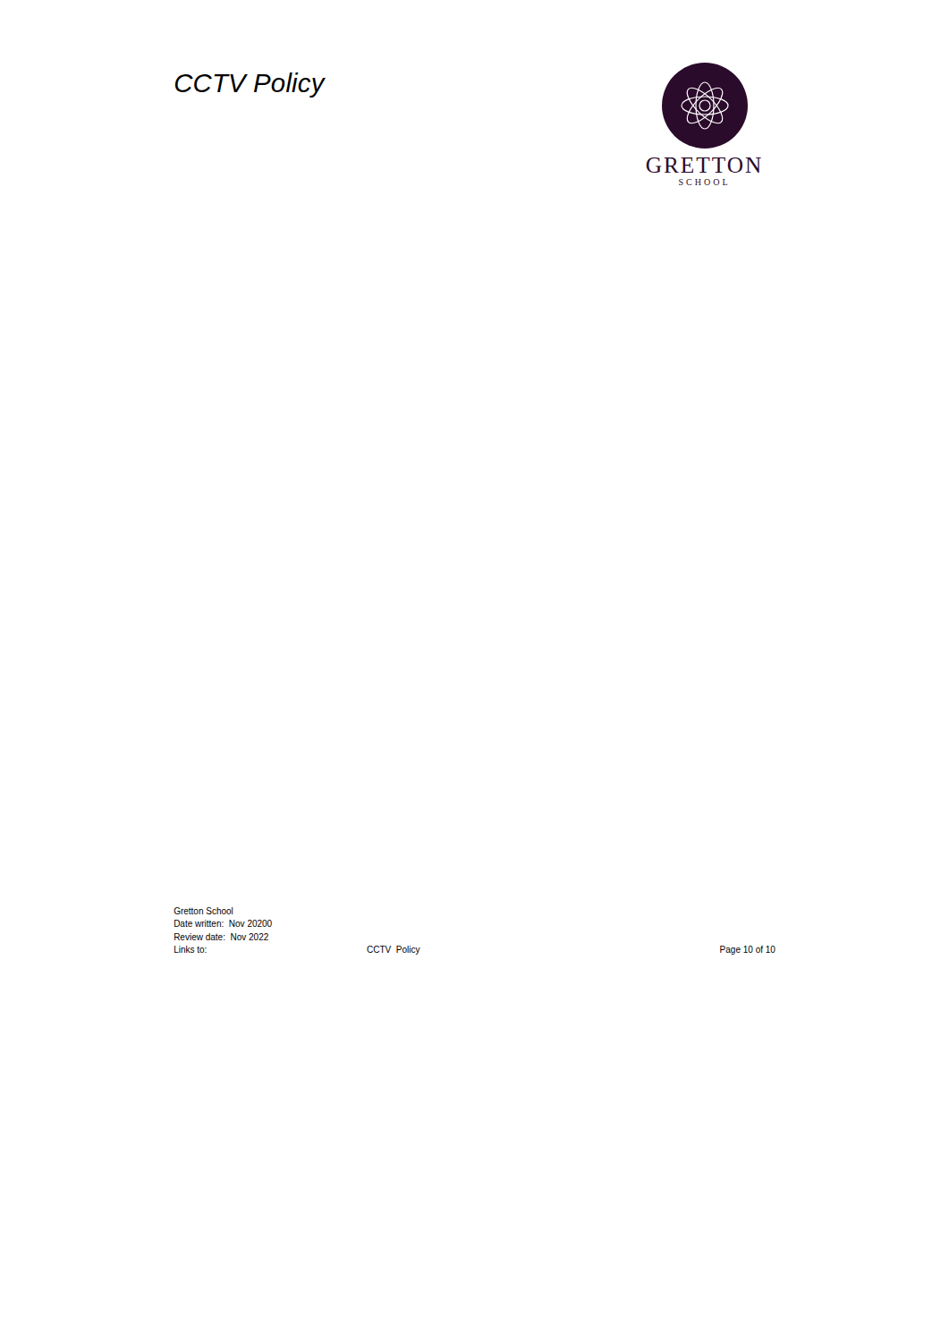CCTV Policy
GRETTON
SCHOOL
Gretton School
Date written: Nov 20200
Review date: Nov 2022
Links to:
CCTV Policy
Page 10 of 10